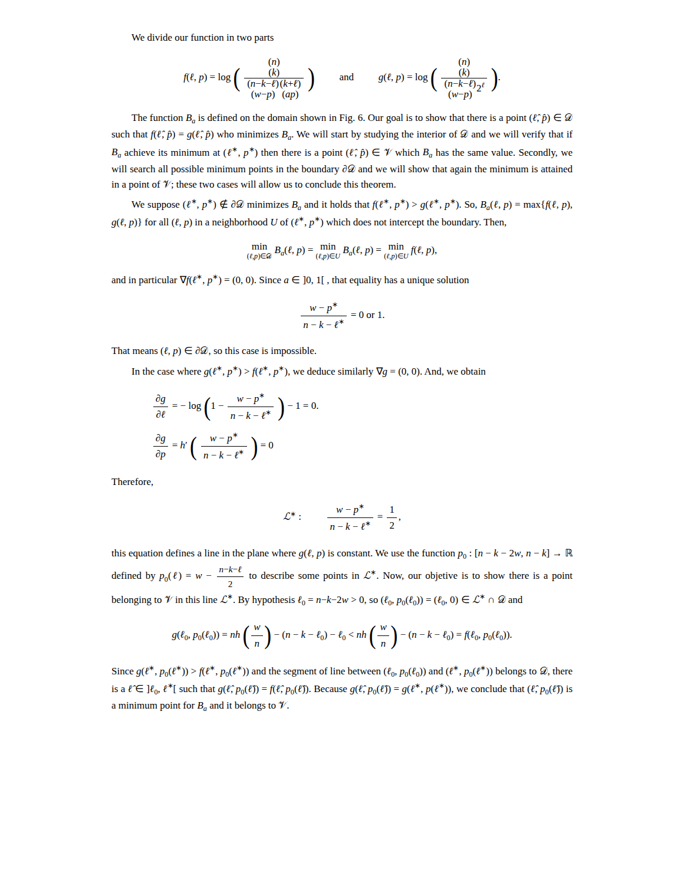We divide our function in two parts
f(ℓ, p) = log ( (n)(k) (n−k−ℓ)(w−p)(k+ℓ)(ap) ) and g(ℓ, p) = log ( (n)(k) (n−k−ℓ)(w−p) 2ℓ ).
The function Ba is defined on the domain shown in Fig. 6. Our goal is to show that there is a point (ℓ̂, p̂) ∈ 𝒟 such that f(ℓ̂, p̂) = g(ℓ̂, p̂) who minimizes Ba. We will start by studying the interior of 𝒟 and we will verify that if Ba achieve its minimum at (ℓ∗, p∗) then there is a point (ℓ̂, p̂) ∈ 𝒱 which Ba has the same value. Secondly, we will search all possible minimum points in the boundary ∂𝒟 and we will show that again the minimum is attained in a point of 𝒱; these two cases will allow us to conclude this theorem.
We suppose (ℓ∗, p∗) ∉ ∂𝒟 minimizes Ba and it holds that f(ℓ∗, p∗) > g(ℓ∗, p∗). So, Ba(ℓ, p) = max{f(ℓ, p), g(ℓ, p)} for all (ℓ, p) in a neighborhood U of (ℓ∗, p∗) which does not intercept the boundary. Then,
min (ℓ,p)∈𝒟 Ba(ℓ, p) = min (ℓ,p)∈U Ba(ℓ, p) = min (ℓ,p)∈U f(ℓ, p),
and in particular ∇f(ℓ∗, p∗) = (0, 0). Since a ∈ ]0, 1[ , that equality has a unique solution
w − p∗ n − k − ℓ∗ = 0 or 1.
That means (ℓ, p) ∈ ∂𝒟, so this case is impossible.
In the case where g(ℓ∗, p∗) > f(ℓ∗, p∗), we deduce similarly ∇g = (0, 0). And, we obtain
∂g ∂ℓ = − log (1 − w − p∗ n − k − ℓ∗ ) − 1 = 0.
∂g ∂p = h′ ( w − p∗ n − k − ℓ∗ ) = 0
Therefore,
ℒ∗ : w − p∗ n − k − ℓ∗ = 1 2 ,
this equation defines a line in the plane where g(ℓ, p) is constant. We use the function p0 : [n − k − 2w, n − k] → ℝ defined by p0(ℓ) = w − n−k−ℓ 2 to describe some points in ℒ∗. Now, our objetive is to show there is a point belonging to 𝒱 in this line ℒ∗. By hypothesis ℓ0 = n−k−2w > 0, so (ℓ0, p0(ℓ0)) = (ℓ0, 0) ∈ ℒ∗ ∩ 𝒟 and
g(ℓ0, p0(ℓ0)) = nh (wn) − (n − k − ℓ0) − ℓ0 < nh (wn) − (n − k − ℓ0) = f(ℓ0, p0(ℓ0)).
Since g(ℓ∗, p0(ℓ∗)) > f(ℓ∗, p0(ℓ∗)) and the segment of line between (ℓ0, p0(ℓ0)) and (ℓ∗, p0(ℓ∗)) belongs to 𝒟, there is a ℓ̂ ∈ ]ℓ0, ℓ∗[ such that g(ℓ̂, p0(ℓ̂)) = f(ℓ̂, p0(ℓ̂)). Because g(ℓ̂, p0(ℓ̂)) = g(ℓ∗, p(ℓ∗)), we conclude that (ℓ̂, p0(ℓ̂)) is a minimum point for Ba and it belongs to 𝒱.